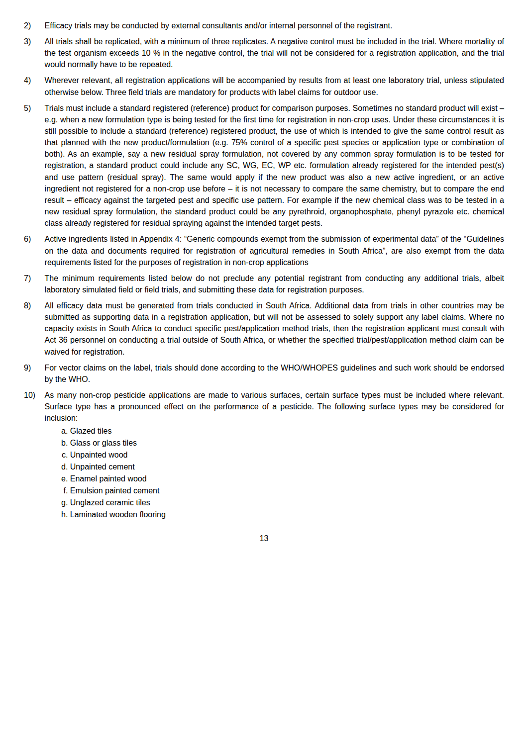2) Efficacy trials may be conducted by external consultants and/or internal personnel of the registrant.
3) All trials shall be replicated, with a minimum of three replicates. A negative control must be included in the trial. Where mortality of the test organism exceeds 10 % in the negative control, the trial will not be considered for a registration application, and the trial would normally have to be repeated.
4) Wherever relevant, all registration applications will be accompanied by results from at least one laboratory trial, unless stipulated otherwise below. Three field trials are mandatory for products with label claims for outdoor use.
5) Trials must include a standard registered (reference) product for comparison purposes. Sometimes no standard product will exist – e.g. when a new formulation type is being tested for the first time for registration in non-crop uses. Under these circumstances it is still possible to include a standard (reference) registered product, the use of which is intended to give the same control result as that planned with the new product/formulation (e.g. 75% control of a specific pest species or application type or combination of both). As an example, say a new residual spray formulation, not covered by any common spray formulation is to be tested for registration, a standard product could include any SC, WG, EC, WP etc. formulation already registered for the intended pest(s) and use pattern (residual spray). The same would apply if the new product was also a new active ingredient, or an active ingredient not registered for a non-crop use before – it is not necessary to compare the same chemistry, but to compare the end result – efficacy against the targeted pest and specific use pattern. For example if the new chemical class was to be tested in a new residual spray formulation, the standard product could be any pyrethroid, organophosphate, phenyl pyrazole etc. chemical class already registered for residual spraying against the intended target pests.
6) Active ingredients listed in Appendix 4: “Generic compounds exempt from the submission of experimental data” of the “Guidelines on the data and documents required for registration of agricultural remedies in South Africa”, are also exempt from the data requirements listed for the purposes of registration in non-crop applications
7) The minimum requirements listed below do not preclude any potential registrant from conducting any additional trials, albeit laboratory simulated field or field trials, and submitting these data for registration purposes.
8) All efficacy data must be generated from trials conducted in South Africa. Additional data from trials in other countries may be submitted as supporting data in a registration application, but will not be assessed to solely support any label claims. Where no capacity exists in South Africa to conduct specific pest/application method trials, then the registration applicant must consult with Act 36 personnel on conducting a trial outside of South Africa, or whether the specified trial/pest/application method claim can be waived for registration.
9) For vector claims on the label, trials should done according to the WHO/WHOPES guidelines and such work should be endorsed by the WHO.
10) As many non-crop pesticide applications are made to various surfaces, certain surface types must be included where relevant. Surface type has a pronounced effect on the performance of a pesticide. The following surface types may be considered for inclusion:
Glazed tiles
Glass or glass tiles
Unpainted wood
Unpainted cement
Enamel painted wood
Emulsion painted cement
Unglazed ceramic tiles
Laminated wooden flooring
13